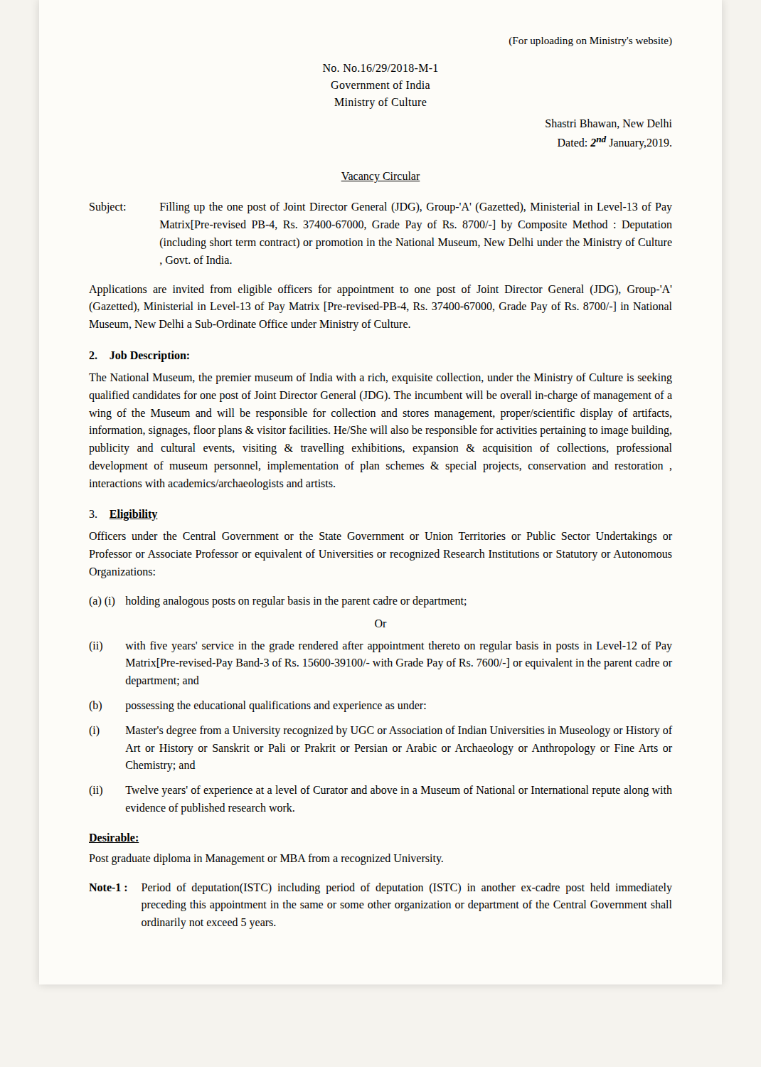(For uploading on Ministry's website)
No. No.16/29/2018-M-1
Government of India
Ministry of Culture
Shastri Bhawan, New Delhi
Dated: 2nd January,2019.
Vacancy Circular
Subject: Filling up the one post of Joint Director General (JDG), Group-'A' (Gazetted), Ministerial in Level-13 of Pay Matrix[Pre-revised PB-4, Rs. 37400-67000, Grade Pay of Rs. 8700/-] by Composite Method : Deputation (including short term contract) or promotion in the National Museum, New Delhi under the Ministry of Culture , Govt. of India.
Applications are invited from eligible officers for appointment to one post of Joint Director General (JDG), Group-'A' (Gazetted), Ministerial in Level-13 of Pay Matrix [Pre-revised-PB-4, Rs. 37400-67000, Grade Pay of Rs. 8700/-] in National Museum, New Delhi a Sub-Ordinate Office under Ministry of Culture.
2. Job Description:
The National Museum, the premier museum of India with a rich, exquisite collection, under the Ministry of Culture is seeking qualified candidates for one post of Joint Director General (JDG). The incumbent will be overall in-charge of management of a wing of the Museum and will be responsible for collection and stores management, proper/scientific display of artifacts, information, signages, floor plans & visitor facilities. He/She will also be responsible for activities pertaining to image building, publicity and cultural events, visiting & travelling exhibitions, expansion & acquisition of collections, professional development of museum personnel, implementation of plan schemes & special projects, conservation and restoration , interactions with academics/archaeologists and artists.
3. Eligibility
Officers under the Central Government or the State Government or Union Territories or Public Sector Undertakings or Professor or Associate Professor or equivalent of Universities or recognized Research Institutions or Statutory or Autonomous Organizations:
(a) (i) holding analogous posts on regular basis in the parent cadre or department;
Or
(ii) with five years' service in the grade rendered after appointment thereto on regular basis in posts in Level-12 of Pay Matrix[Pre-revised-Pay Band-3 of Rs. 15600-39100/- with Grade Pay of Rs. 7600/-] or equivalent in the parent cadre or department; and
(b) possessing the educational qualifications and experience as under:
(i) Master's degree from a University recognized by UGC or Association of Indian Universities in Museology or History of Art or History or Sanskrit or Pali or Prakrit or Persian or Arabic or Archaeology or Anthropology or Fine Arts or Chemistry; and
(ii) Twelve years' of experience at a level of Curator and above in a Museum of National or International repute along with evidence of published research work.
Desirable:
Post graduate diploma in Management or MBA from a recognized University.
Note-1 : Period of deputation(ISTC) including period of deputation (ISTC) in another ex-cadre post held immediately preceding this appointment in the same or some other organization or department of the Central Government shall ordinarily not exceed 5 years.